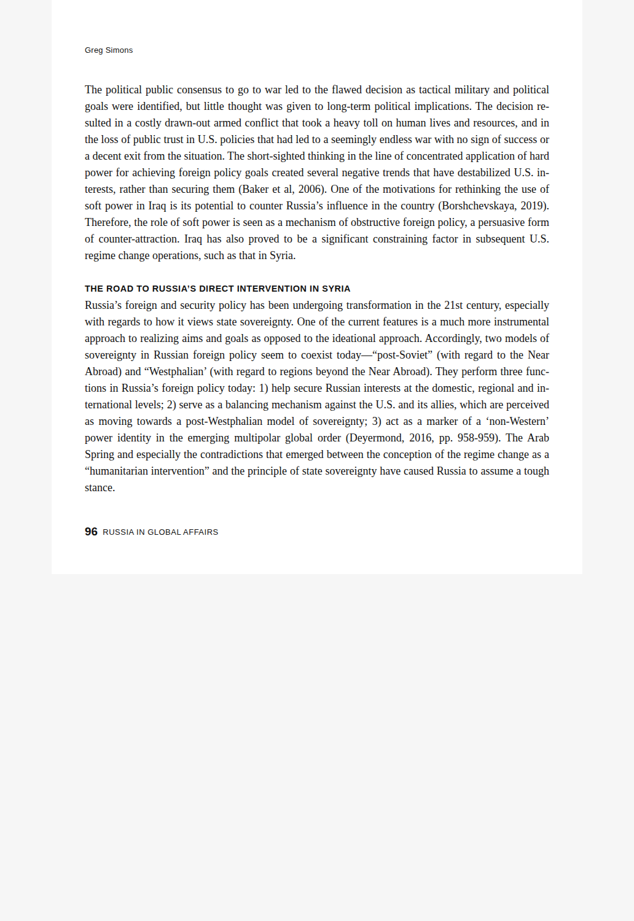Greg Simons
The political public consensus to go to war led to the flawed decision as tactical military and political goals were identified, but little thought was given to long-term political implications. The decision resulted in a costly drawn-out armed conflict that took a heavy toll on human lives and resources, and in the loss of public trust in U.S. policies that had led to a seemingly endless war with no sign of success or a decent exit from the situation. The short-sighted thinking in the line of concentrated application of hard power for achieving foreign policy goals created several negative trends that have destabilized U.S. interests, rather than securing them (Baker et al, 2006). One of the motivations for rethinking the use of soft power in Iraq is its potential to counter Russia’s influence in the country (Borshchevskaya, 2019). Therefore, the role of soft power is seen as a mechanism of obstructive foreign policy, a persuasive form of counter-attraction. Iraq has also proved to be a significant constraining factor in subsequent U.S. regime change operations, such as that in Syria.
The Road to Russia’s Direct Intervention in Syria
Russia’s foreign and security policy has been undergoing transformation in the 21st century, especially with regards to how it views state sovereignty. One of the current features is a much more instrumental approach to realizing aims and goals as opposed to the ideational approach. Accordingly, two models of sovereignty in Russian foreign policy seem to coexist today—“post-Soviet” (with regard to the Near Abroad) and “Westphalian’ (with regard to regions beyond the Near Abroad). They perform three functions in Russia’s foreign policy today: 1) help secure Russian interests at the domestic, regional and international levels; 2) serve as a balancing mechanism against the U.S. and its allies, which are perceived as moving towards a post-Westphalian model of sovereignty; 3) act as a marker of a ‘non-Western’ power identity in the emerging multipolar global order (Deyermond, 2016, pp. 958-959). The Arab Spring and especially the contradictions that emerged between the conception of the regime change as a “humanitarian intervention” and the principle of state sovereignty have caused Russia to assume a tough stance.
96 Russia in Global Affairs